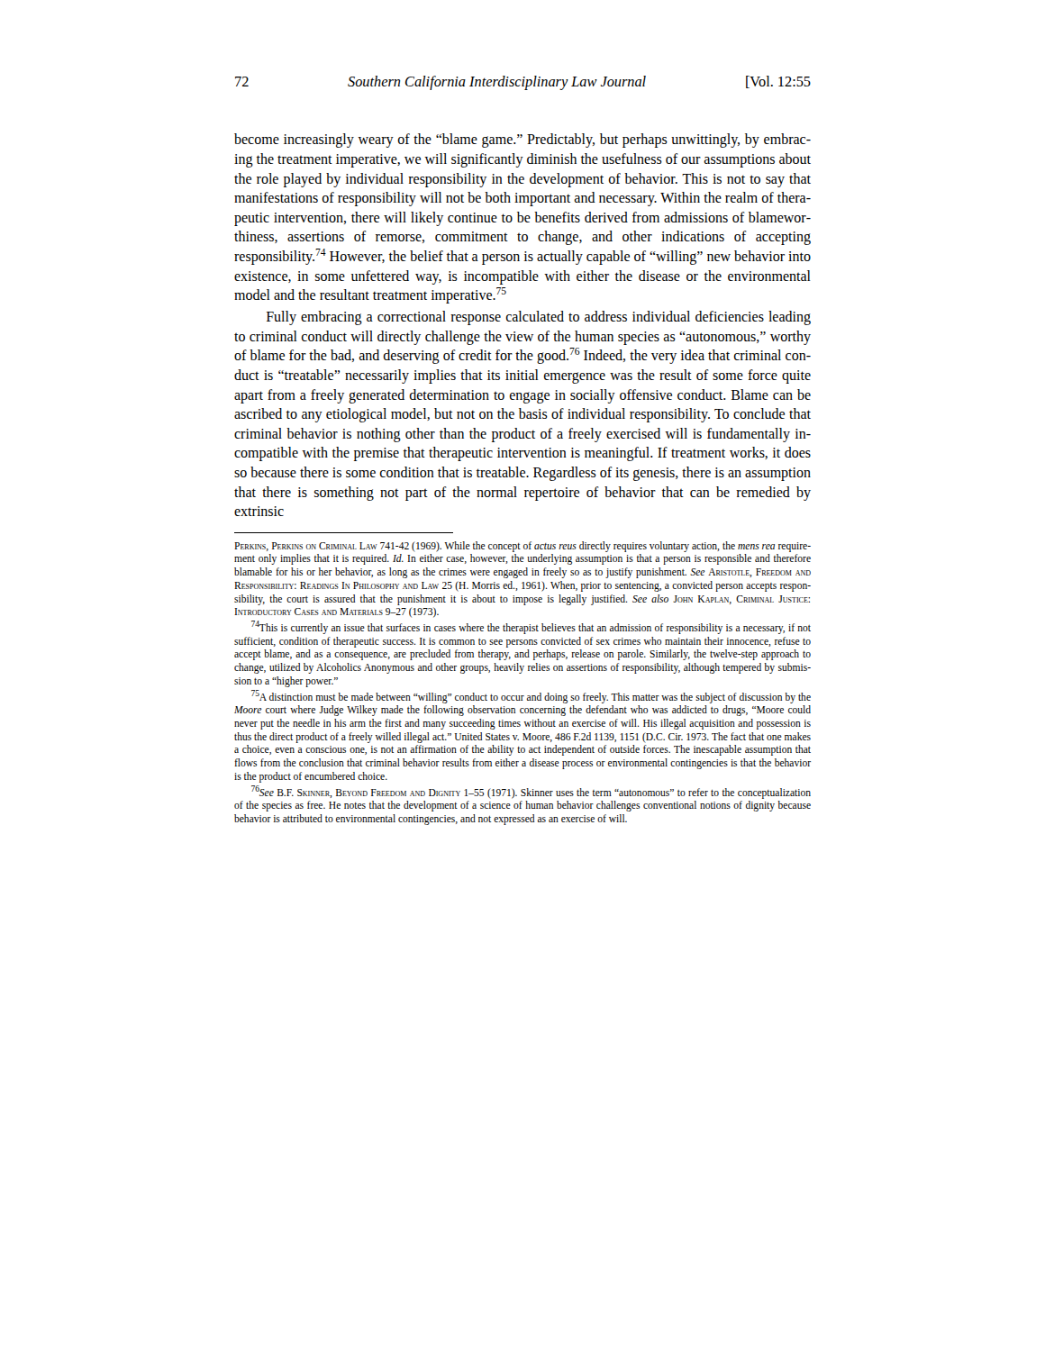72 Southern California Interdisciplinary Law Journal [Vol. 12:55
become increasingly weary of the “blame game.” Predictably, but perhaps unwittingly, by embracing the treatment imperative, we will significantly diminish the usefulness of our assumptions about the role played by individual responsibility in the development of behavior. This is not to say that manifestations of responsibility will not be both important and necessary. Within the realm of therapeutic intervention, there will likely continue to be benefits derived from admissions of blameworthiness, assertions of remorse, commitment to change, and other indications of accepting responsibility.74 However, the belief that a person is actually capable of “willing” new behavior into existence, in some unfettered way, is incompatible with either the disease or the environmental model and the resultant treatment imperative.75
Fully embracing a correctional response calculated to address individual deficiencies leading to criminal conduct will directly challenge the view of the human species as “autonomous,” worthy of blame for the bad, and deserving of credit for the good.76 Indeed, the very idea that criminal conduct is “treatable” necessarily implies that its initial emergence was the result of some force quite apart from a freely generated determination to engage in socially offensive conduct. Blame can be ascribed to any etiological model, but not on the basis of individual responsibility. To conclude that criminal behavior is nothing other than the product of a freely exercised will is fundamentally incompatible with the premise that therapeutic intervention is meaningful. If treatment works, it does so because there is some condition that is treatable. Regardless of its genesis, there is an assumption that there is something not part of the normal repertoire of behavior that can be remedied by extrinsic
Perkins, Perkins on Criminal Law 741-42 (1969). While the concept of actus reus directly requires voluntary action, the mens rea requirement only implies that it is required. Id. In either case, however, the underlying assumption is that a person is responsible and therefore blamable for his or her behavior, as long as the crimes were engaged in freely so as to justify punishment. See Aristotle, Freedom and Responsibility: Readings In Philosophy and Law 25 (H. Morris ed., 1961). When, prior to sentencing, a convicted person accepts responsibility, the court is assured that the punishment it is about to impose is legally justified. See also John Kaplan, Criminal Justice: Introductory Cases and Materials 9–27 (1973).
74 This is currently an issue that surfaces in cases where the therapist believes that an admission of responsibility is a necessary, if not sufficient, condition of therapeutic success. It is common to see persons convicted of sex crimes who maintain their innocence, refuse to accept blame, and as a consequence, are precluded from therapy, and perhaps, release on parole. Similarly, the twelve-step approach to change, utilized by Alcoholics Anonymous and other groups, heavily relies on assertions of responsibility, although tempered by submission to a “higher power.”
75 A distinction must be made between “willing” conduct to occur and doing so freely. This matter was the subject of discussion by the Moore court where Judge Wilkey made the following observation concerning the defendant who was addicted to drugs, “Moore could never put the needle in his arm the first and many succeeding times without an exercise of will. His illegal acquisition and possession is thus the direct product of a freely willed illegal act.” United States v. Moore, 486 F.2d 1139, 1151 (D.C. Cir. 1973. The fact that one makes a choice, even a conscious one, is not an affirmation of the ability to act independent of outside forces. The inescapable assumption that flows from the conclusion that criminal behavior results from either a disease process or environmental contingencies is that the behavior is the product of encumbered choice.
76 See B.F. Skinner, Beyond Freedom and Dignity 1–55 (1971). Skinner uses the term “autonomous” to refer to the conceptualization of the species as free. He notes that the development of a science of human behavior challenges conventional notions of dignity because behavior is attributed to environmental contingencies, and not expressed as an exercise of will.